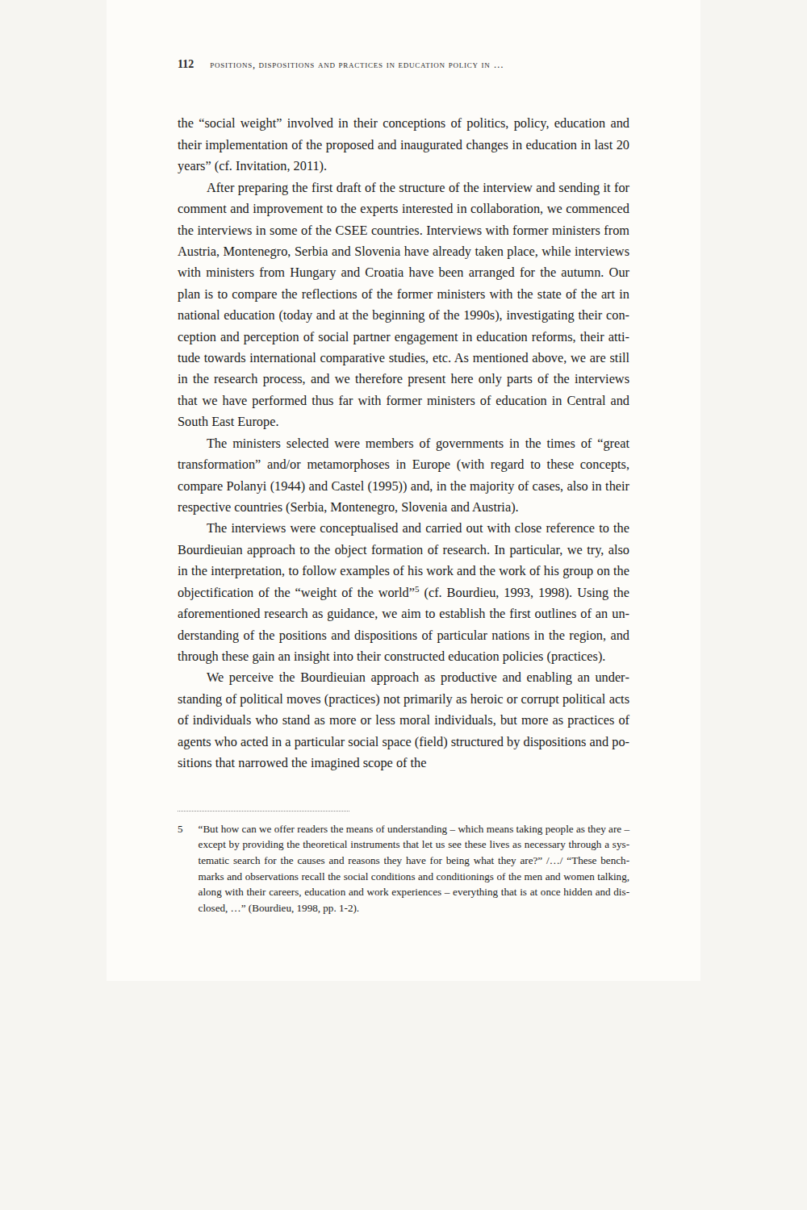112 positions, dispositions and practices in education policy in …
the “social weight” involved in their conceptions of politics, policy, education and their implementation of the proposed and inaugurated changes in education in last 20 years” (cf. Invitation, 2011).
After preparing the first draft of the structure of the interview and sending it for comment and improvement to the experts interested in collaboration, we commenced the interviews in some of the CSEE countries. Interviews with former ministers from Austria, Montenegro, Serbia and Slovenia have already taken place, while interviews with ministers from Hungary and Croatia have been arranged for the autumn. Our plan is to compare the reflections of the former ministers with the state of the art in national education (today and at the beginning of the 1990s), investigating their conception and perception of social partner engagement in education reforms, their attitude towards international comparative studies, etc. As mentioned above, we are still in the research process, and we therefore present here only parts of the interviews that we have performed thus far with former ministers of education in Central and South East Europe.
The ministers selected were members of governments in the times of “great transformation” and/or metamorphoses in Europe (with regard to these concepts, compare Polanyi (1944) and Castel (1995)) and, in the majority of cases, also in their respective countries (Serbia, Montenegro, Slovenia and Austria).
The interviews were conceptualised and carried out with close reference to the Bourdieuian approach to the object formation of research. In particular, we try, also in the interpretation, to follow examples of his work and the work of his group on the objectification of the “weight of the world”5 (cf. Bourdieu, 1993, 1998). Using the aforementioned research as guidance, we aim to establish the first outlines of an understanding of the positions and dispositions of particular nations in the region, and through these gain an insight into their constructed education policies (practices).
We perceive the Bourdieuian approach as productive and enabling an understanding of political moves (practices) not primarily as heroic or corrupt political acts of individuals who stand as more or less moral individuals, but more as practices of agents who acted in a particular social space (field) structured by dispositions and positions that narrowed the imagined scope of the
5 “But how can we offer readers the means of understanding – which means taking people as they are – except by providing the theoretical instruments that let us see these lives as necessary through a systematic search for the causes and reasons they have for being what they are?” /…/ “These benchmarks and observations recall the social conditions and conditionings of the men and women talking, along with their careers, education and work experiences – everything that is at once hidden and disclosed, …” (Bourdieu, 1998, pp. 1-2).